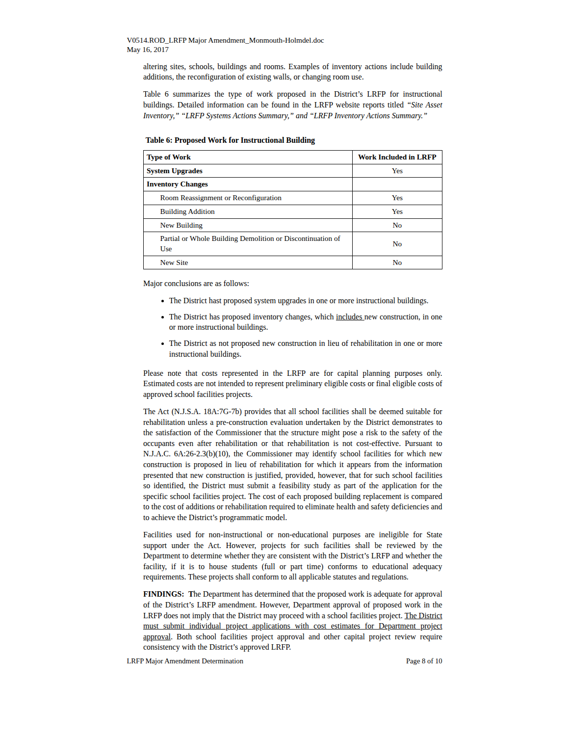V0514.ROD_LRFP Major Amendment_Monmouth-Holmdel.doc
May 16, 2017
altering sites, schools, buildings and rooms. Examples of inventory actions include building additions, the reconfiguration of existing walls, or changing room use.
Table 6 summarizes the type of work proposed in the District’s LRFP for instructional buildings. Detailed information can be found in the LRFP website reports titled “Site Asset Inventory,” “LRFP Systems Actions Summary,” and “LRFP Inventory Actions Summary.”
Table 6: Proposed Work for Instructional Building
| Type of Work | Work Included in LRFP |
| --- | --- |
| System Upgrades | Yes |
| Inventory Changes | |
| Room Reassignment or Reconfiguration | Yes |
| Building Addition | Yes |
| New Building | No |
| Partial or Whole Building Demolition or Discontinuation of Use | No |
| New Site | No |
Major conclusions are as follows:
The District hast proposed system upgrades in one or more instructional buildings.
The District has proposed inventory changes, which includes new construction, in one or more instructional buildings.
The District as not proposed new construction in lieu of rehabilitation in one or more instructional buildings.
Please note that costs represented in the LRFP are for capital planning purposes only. Estimated costs are not intended to represent preliminary eligible costs or final eligible costs of approved school facilities projects.
The Act (N.J.S.A. 18A:7G-7b) provides that all school facilities shall be deemed suitable for rehabilitation unless a pre-construction evaluation undertaken by the District demonstrates to the satisfaction of the Commissioner that the structure might pose a risk to the safety of the occupants even after rehabilitation or that rehabilitation is not cost-effective. Pursuant to N.J.A.C. 6A:26-2.3(b)(10), the Commissioner may identify school facilities for which new construction is proposed in lieu of rehabilitation for which it appears from the information presented that new construction is justified, provided, however, that for such school facilities so identified, the District must submit a feasibility study as part of the application for the specific school facilities project. The cost of each proposed building replacement is compared to the cost of additions or rehabilitation required to eliminate health and safety deficiencies and to achieve the District’s programmatic model.
Facilities used for non-instructional or non-educational purposes are ineligible for State support under the Act. However, projects for such facilities shall be reviewed by the Department to determine whether they are consistent with the District’s LRFP and whether the facility, if it is to house students (full or part time) conforms to educational adequacy requirements. These projects shall conform to all applicable statutes and regulations.
FINDINGS: The Department has determined that the proposed work is adequate for approval of the District’s LRFP amendment. However, Department approval of proposed work in the LRFP does not imply that the District may proceed with a school facilities project. The District must submit individual project applications with cost estimates for Department project approval. Both school facilities project approval and other capital project review require consistency with the District’s approved LRFP.
LRFP Major Amendment Determination Page 8 of 10